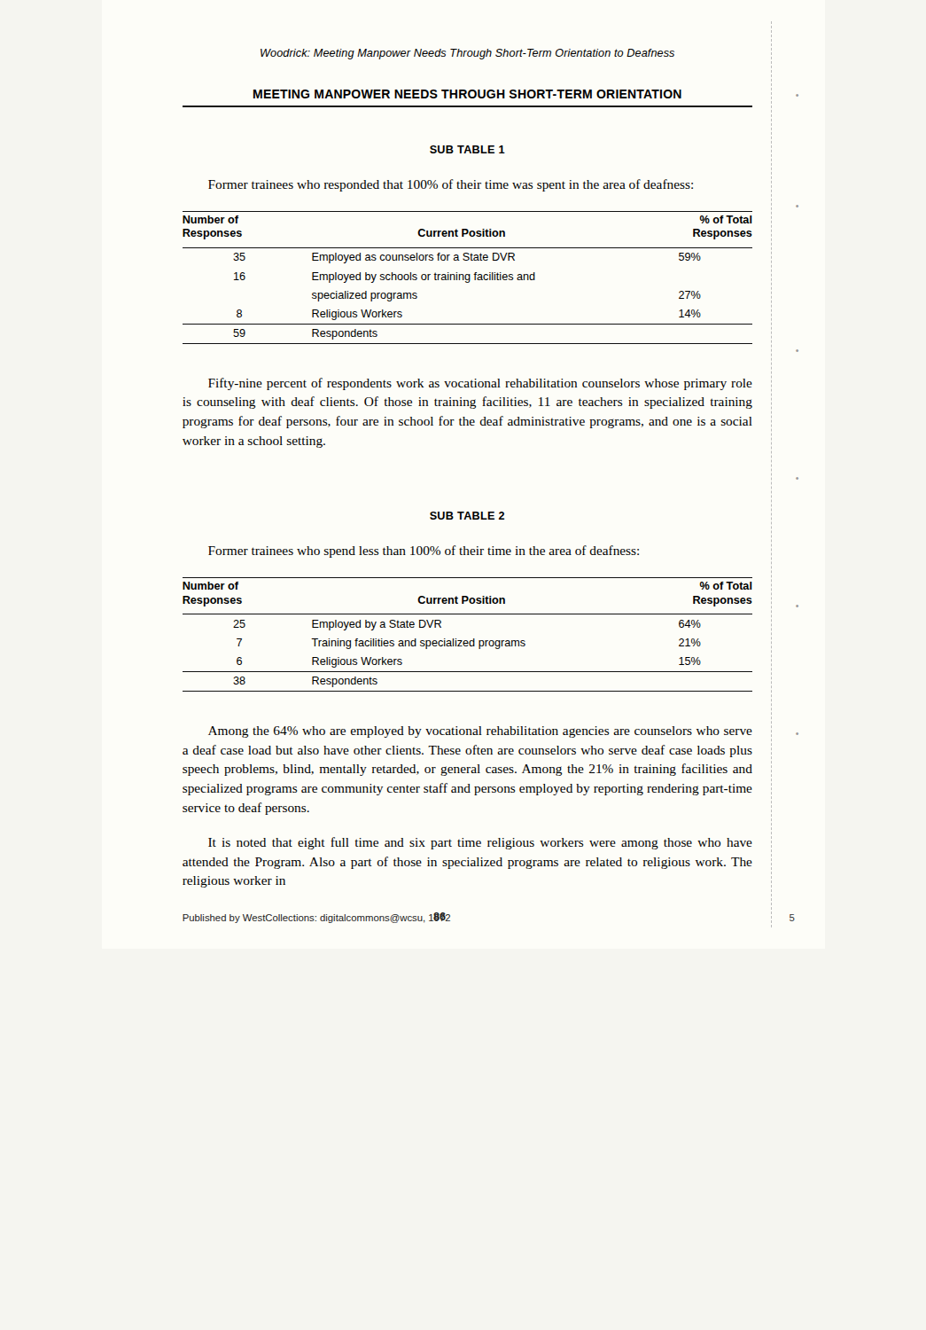•
•
•
•
•
•
Woodrick: Meeting Manpower Needs Through Short-Term Orientation to Deafness
MEETING MANPOWER NEEDS THROUGH SHORT-TERM ORIENTATION
SUB TABLE 1
Former trainees who responded that 100% of their time was spent in the area of deafness:
| Number of Responses | Current Position | % of Total Responses |
| --- | --- | --- |
| 35 | Employed as counselors for a State DVR | 59% |
| 16 | Employed by schools or training facilities and | |
| | specialized programs | 27% |
| 8 | Religious Workers | 14% |
| 59 | Respondents | |
Fifty-nine percent of respondents work as vocational rehabilitation counselors whose primary role is counseling with deaf clients. Of those in training facilities, 11 are teachers in specialized training programs for deaf persons, four are in school for the deaf administrative programs, and one is a social worker in a school setting.
SUB TABLE 2
Former trainees who spend less than 100% of their time in the area of deafness:
| Number of Responses | Current Position | % of Total Responses |
| --- | --- | --- |
| 25 | Employed by a State DVR | 64% |
| 7 | Training facilities and specialized programs | 21% |
| 6 | Religious Workers | 15% |
| 38 | Respondents | |
Among the 64% who are employed by vocational rehabilitation agencies are counselors who serve a deaf case load but also have other clients. These often are counselors who serve deaf case loads plus speech problems, blind, mentally retarded, or general cases. Among the 21% in training facilities and specialized programs are community center staff and persons employed by reporting rendering part-time service to deaf persons.
It is noted that eight full time and six part time religious workers were among those who have attended the Program. Also a part of those in specialized programs are related to religious work. The religious worker in
Published by WestCollections: digitalcommons@wcsu, 1972 86
5